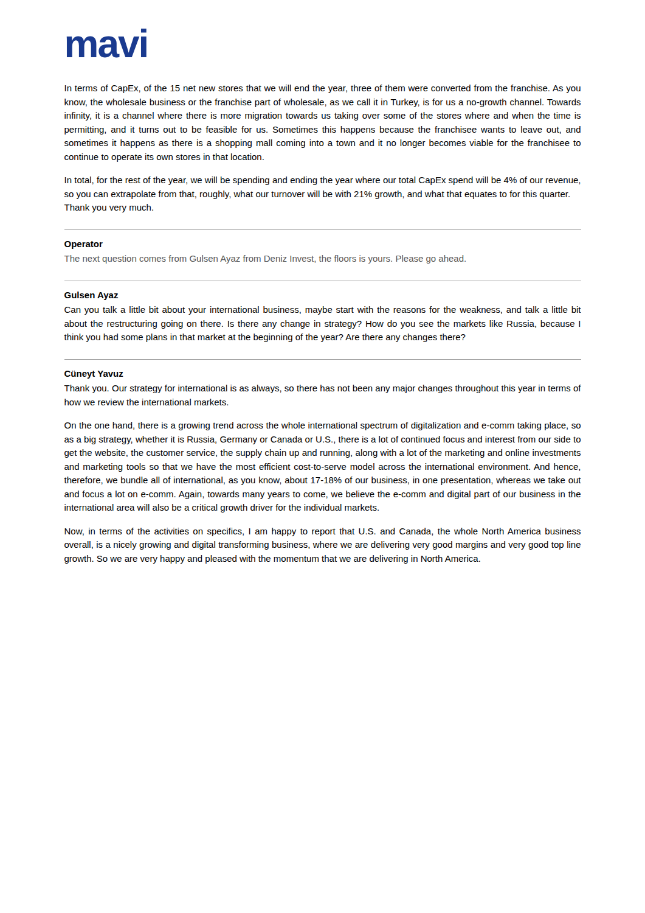mavi
In terms of CapEx, of the 15 net new stores that we will end the year, three of them were converted from the franchise. As you know, the wholesale business or the franchise part of wholesale, as we call it in Turkey, is for us a no-growth channel. Towards infinity, it is a channel where there is more migration towards us taking over some of the stores where and when the time is permitting, and it turns out to be feasible for us. Sometimes this happens because the franchisee wants to leave out, and sometimes it happens as there is a shopping mall coming into a town and it no longer becomes viable for the franchisee to continue to operate its own stores in that location.
In total, for the rest of the year, we will be spending and ending the year where our total CapEx spend will be 4% of our revenue, so you can extrapolate from that, roughly, what our turnover will be with 21% growth, and what that equates to for this quarter.
Thank you very much.
Operator
The next question comes from Gulsen Ayaz from Deniz Invest, the floors is yours. Please go ahead.
Gulsen Ayaz
Can you talk a little bit about your international business, maybe start with the reasons for the weakness, and talk a little bit about the restructuring going on there. Is there any change in strategy? How do you see the markets like Russia, because I think you had some plans in that market at the beginning of the year? Are there any changes there?
Cüneyt Yavuz
Thank you. Our strategy for international is as always, so there has not been any major changes throughout this year in terms of how we review the international markets.
On the one hand, there is a growing trend across the whole international spectrum of digitalization and e-comm taking place, so as a big strategy, whether it is Russia, Germany or Canada or U.S., there is a lot of continued focus and interest from our side to get the website, the customer service, the supply chain up and running, along with a lot of the marketing and online investments and marketing tools so that we have the most efficient cost-to-serve model across the international environment. And hence, therefore, we bundle all of international, as you know, about 17-18% of our business, in one presentation, whereas we take out and focus a lot on e-comm. Again, towards many years to come, we believe the e-comm and digital part of our business in the international area will also be a critical growth driver for the individual markets.
Now, in terms of the activities on specifics, I am happy to report that U.S. and Canada, the whole North America business overall, is a nicely growing and digital transforming business, where we are delivering very good margins and very good top line growth. So we are very happy and pleased with the momentum that we are delivering in North America.